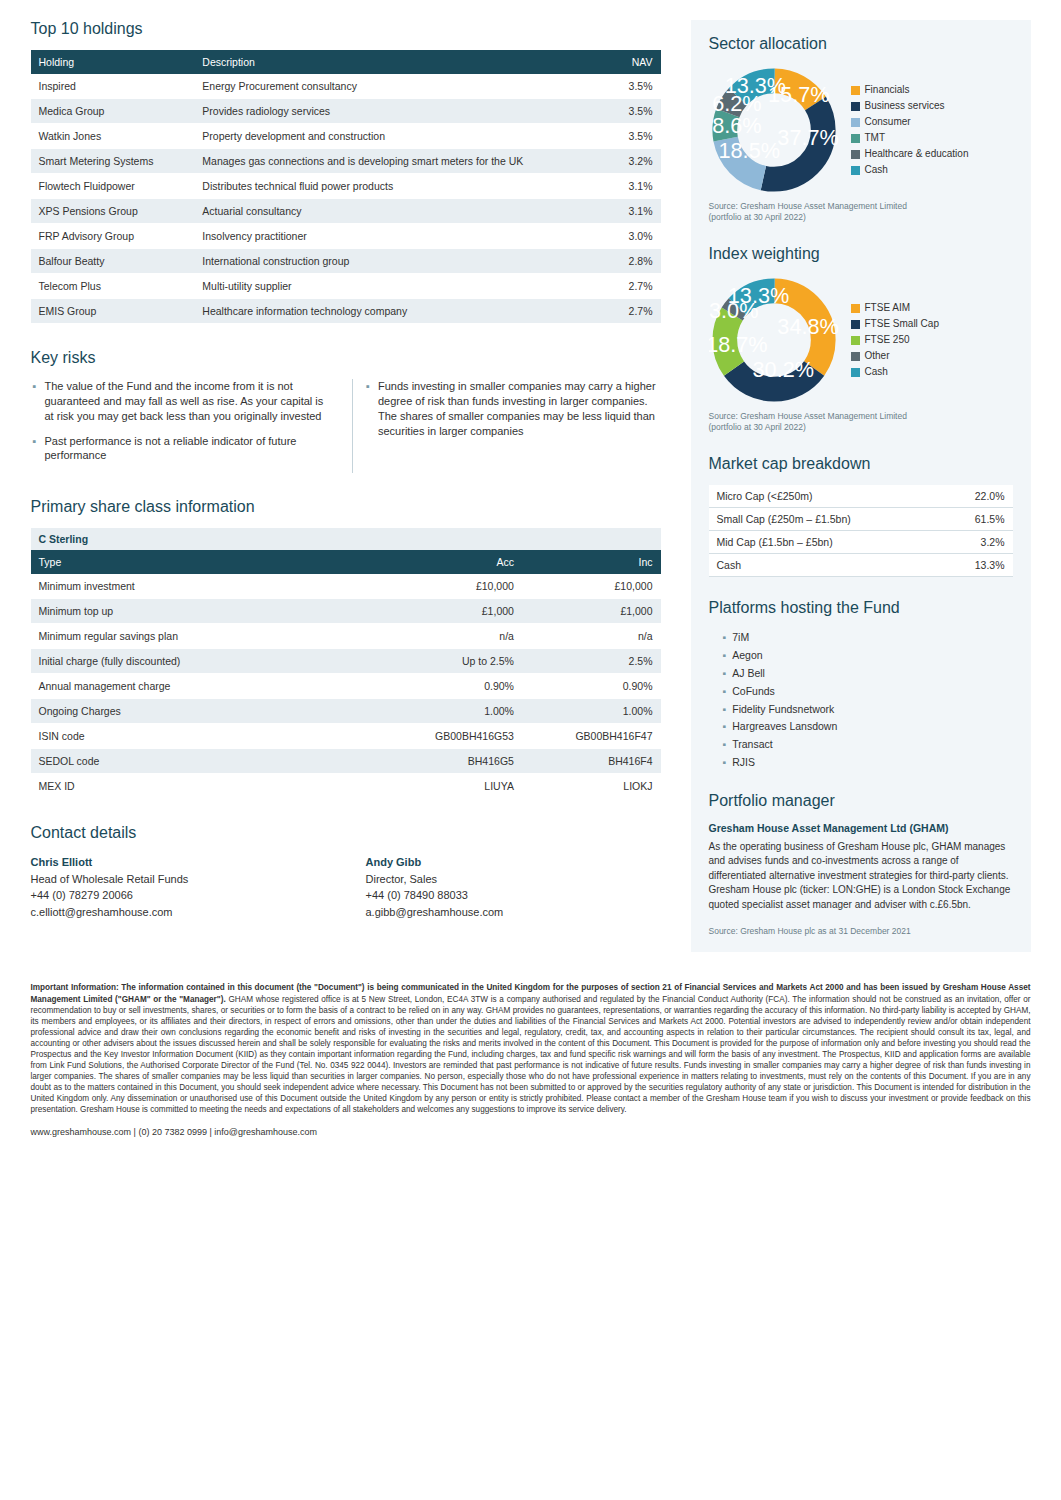Top 10 holdings
| Holding | Description | NAV |
| --- | --- | --- |
| Inspired | Energy Procurement consultancy | 3.5% |
| Medica Group | Provides radiology services | 3.5% |
| Watkin Jones | Property development and construction | 3.5% |
| Smart Metering Systems | Manages gas connections and is developing smart meters for the UK | 3.2% |
| Flowtech Fluidpower | Distributes technical fluid power products | 3.1% |
| XPS Pensions Group | Actuarial consultancy | 3.1% |
| FRP Advisory Group | Insolvency practitioner | 3.0% |
| Balfour Beatty | International construction group | 2.8% |
| Telecom Plus | Multi-utility supplier | 2.7% |
| EMIS Group | Healthcare information technology company | 2.7% |
Key risks
The value of the Fund and the income from it is not guaranteed and may fall as well as rise. As your capital is at risk you may get back less than you originally invested
Past performance is not a reliable indicator of future performance
Funds investing in smaller companies may carry a higher degree of risk than funds investing in larger companies. The shares of smaller companies may be less liquid than securities in larger companies
Primary share class information
C Sterling
| Type | Acc | Inc |
| --- | --- | --- |
| Minimum investment | £10,000 | £10,000 |
| Minimum top up | £1,000 | £1,000 |
| Minimum regular savings plan | n/a | n/a |
| Initial charge (fully discounted) | Up to 2.5% | 2.5% |
| Annual management charge | 0.90% | 0.90% |
| Ongoing Charges | 1.00% | 1.00% |
| ISIN code | GB00BH416G53 | GB00BH416F47 |
| SEDOL code | BH416G5 | BH416F4 |
| MEX ID | LIUYA | LIOKJ |
Contact details
Chris Elliott
Head of Wholesale Retail Funds
+44 (0) 78279 20066
c.elliott@greshamhouse.com
Andy Gibb
Director, Sales
+44 (0) 78490 88033
a.gibb@greshamhouse.com
Sector allocation
15.7% 37.7% 18.5% 8.6% 6.2% 13.3%
Financials
Business services
Consumer
TMT
Healthcare & education
Cash
Source: Gresham House Asset Management Limited
(portfolio at 30 April 2022)
Index weighting
34.8% 30.2% 18.7% 3.0% 13.3%
FTSE AIM
FTSE Small Cap
FTSE 250
Other
Cash
Source: Gresham House Asset Management Limited
(portfolio at 30 April 2022)
Market cap breakdown
| Micro Cap (<£250m) | 22.0% |
| Small Cap (£250m – £1.5bn) | 61.5% |
| Mid Cap (£1.5bn – £5bn) | 3.2% |
| Cash | 13.3% |
Platforms hosting the Fund
7iM
Aegon
AJ Bell
CoFunds
Fidelity Fundsnetwork
Hargreaves Lansdown
Transact
RJIS
Portfolio manager
Gresham House Asset Management Ltd (GHAM)
As the operating business of Gresham House plc, GHAM manages and advises funds and co-investments across a range of differentiated alternative investment strategies for third-party clients. Gresham House plc (ticker: LON:GHE) is a London Stock Exchange quoted specialist asset manager and adviser with c.£6.5bn.
Source: Gresham House plc as at 31 December 2021
Important Information: The information contained in this document (the "Document") is being communicated in the United Kingdom for the purposes of section 21 of Financial Services and Markets Act 2000 and has been issued by Gresham House Asset Management Limited ("GHAM" or the "Manager"). GHAM whose registered office is at 5 New Street, London, EC4A 3TW is a company authorised and regulated by the Financial Conduct Authority (FCA). The information should not be construed as an invitation, offer or recommendation to buy or sell investments, shares, or securities or to form the basis of a contract to be relied on in any way. GHAM provides no guarantees, representations, or warranties regarding the accuracy of this information. No third-party liability is accepted by GHAM, its members and employees, or its affiliates and their directors, in respect of errors and omissions, other than under the duties and liabilities of the Financial Services and Markets Act 2000. Potential investors are advised to independently review and/or obtain independent professional advice and draw their own conclusions regarding the economic benefit and risks of investing in the securities and legal, regulatory, credit, tax, and accounting aspects in relation to their particular circumstances. The recipient should consult its tax, legal, and accounting or other advisers about the issues discussed herein and shall be solely responsible for evaluating the risks and merits involved in the content of this Document. This Document is provided for the purpose of information only and before investing you should read the Prospectus and the Key Investor Information Document (KIID) as they contain important information regarding the Fund, including charges, tax and fund specific risk warnings and will form the basis of any investment. The Prospectus, KIID and application forms are available from Link Fund Solutions, the Authorised Corporate Director of the Fund (Tel. No. 0345 922 0044). Investors are reminded that past performance is not indicative of future results. Funds investing in smaller companies may carry a higher degree of risk than funds investing in larger companies. The shares of smaller companies may be less liquid than securities in larger companies. No person, especially those who do not have professional experience in matters relating to investments, must rely on the contents of this Document. If you are in any doubt as to the matters contained in this Document, you should seek independent advice where necessary. This Document has not been submitted to or approved by the securities regulatory authority of any state or jurisdiction. This Document is intended for distribution in the United Kingdom only. Any dissemination or unauthorised use of this Document outside the United Kingdom by any person or entity is strictly prohibited. Please contact a member of the Gresham House team if you wish to discuss your investment or provide feedback on this presentation. Gresham House is committed to meeting the needs and expectations of all stakeholders and welcomes any suggestions to improve its service delivery.
www.greshamhouse.com | (0) 20 7382 0999 | info@greshamhouse.com